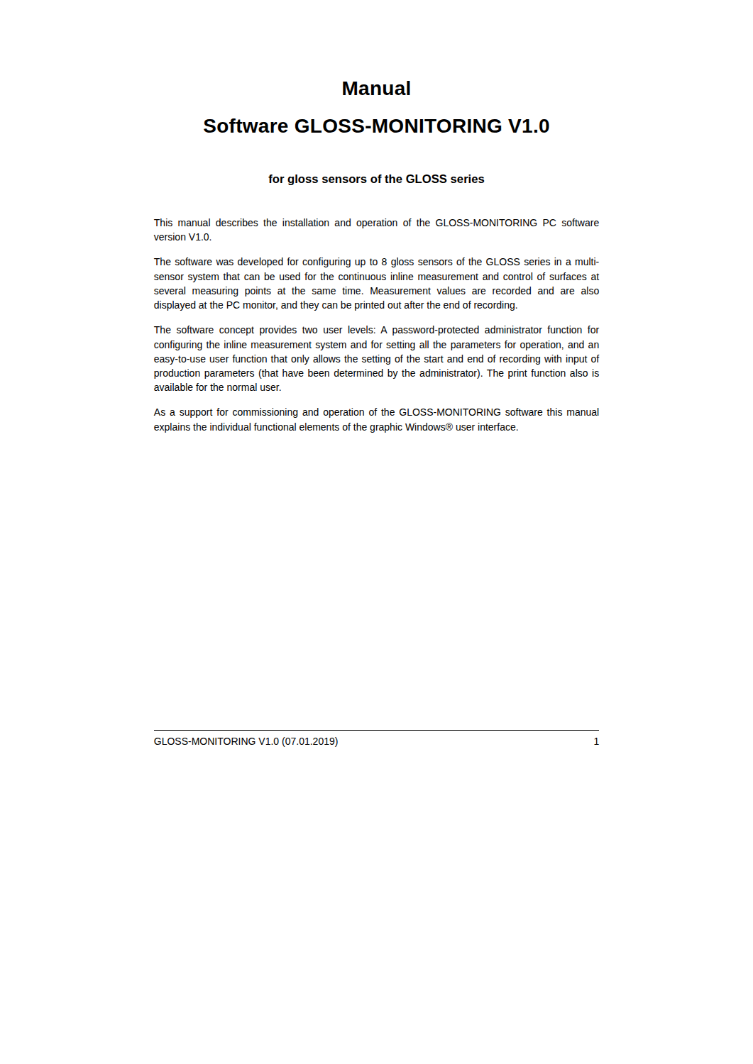Manual
Software GLOSS-MONITORING V1.0
for gloss sensors of the GLOSS series
This manual describes the installation and operation of the GLOSS-MONITORING PC software version V1.0.
The software was developed for configuring up to 8 gloss sensors of the GLOSS series in a multi-sensor system that can be used for the continuous inline measurement and control of surfaces at several measuring points at the same time. Measurement values are recorded and are also displayed at the PC monitor, and they can be printed out after the end of recording.
The software concept provides two user levels: A password-protected administrator function for configuring the inline measurement system and for setting all the parameters for operation, and an easy-to-use user function that only allows the setting of the start and end of recording with input of production parameters (that have been determined by the administrator). The print function also is available for the normal user.
As a support for commissioning and operation of the GLOSS-MONITORING software this manual explains the individual functional elements of the graphic Windows® user interface.
GLOSS-MONITORING V1.0 (07.01.2019) 1